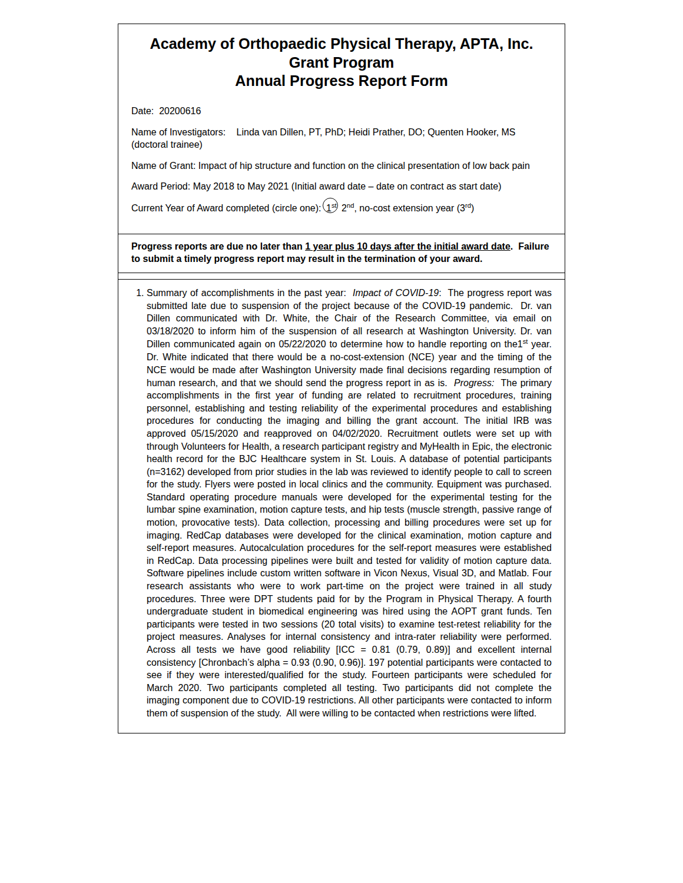Academy of Orthopaedic Physical Therapy, APTA, Inc.
Grant Program
Annual Progress Report Form
Date: 20200616
Name of Investigators: Linda van Dillen, PT, PhD; Heidi Prather, DO; Quenten Hooker, MS (doctoral trainee)
Name of Grant: Impact of hip structure and function on the clinical presentation of low back pain
Award Period: May 2018 to May 2021 (Initial award date – date on contract as start date)
Current Year of Award completed (circle one): 1st 2nd, no-cost extension year (3rd)
Progress reports are due no later than 1 year plus 10 days after the initial award date. Failure to submit a timely progress report may result in the termination of your award.
Summary of accomplishments in the past year: Impact of COVID-19: The progress report was submitted late due to suspension of the project because of the COVID-19 pandemic. Dr. van Dillen communicated with Dr. White, the Chair of the Research Committee, via email on 03/18/2020 to inform him of the suspension of all research at Washington University. Dr. van Dillen communicated again on 05/22/2020 to determine how to handle reporting on the1st year. Dr. White indicated that there would be a no-cost-extension (NCE) year and the timing of the NCE would be made after Washington University made final decisions regarding resumption of human research, and that we should send the progress report in as is. Progress: The primary accomplishments in the first year of funding are related to recruitment procedures, training personnel, establishing and testing reliability of the experimental procedures and establishing procedures for conducting the imaging and billing the grant account. The initial IRB was approved 05/15/2020 and reapproved on 04/02/2020. Recruitment outlets were set up with through Volunteers for Health, a research participant registry and MyHealth in Epic, the electronic health record for the BJC Healthcare system in St. Louis. A database of potential participants (n=3162) developed from prior studies in the lab was reviewed to identify people to call to screen for the study. Flyers were posted in local clinics and the community. Equipment was purchased. Standard operating procedure manuals were developed for the experimental testing for the lumbar spine examination, motion capture tests, and hip tests (muscle strength, passive range of motion, provocative tests). Data collection, processing and billing procedures were set up for imaging. RedCap databases were developed for the clinical examination, motion capture and self-report measures. Autocalculation procedures for the self-report measures were established in RedCap. Data processing pipelines were built and tested for validity of motion capture data. Software pipelines include custom written software in Vicon Nexus, Visual 3D, and Matlab. Four research assistants who were to work part-time on the project were trained in all study procedures. Three were DPT students paid for by the Program in Physical Therapy. A fourth undergraduate student in biomedical engineering was hired using the AOPT grant funds. Ten participants were tested in two sessions (20 total visits) to examine test-retest reliability for the project measures. Analyses for internal consistency and intra-rater reliability were performed. Across all tests we have good reliability [ICC = 0.81 (0.79, 0.89)] and excellent internal consistency [Chronbach’s alpha = 0.93 (0.90, 0.96)]. 197 potential participants were contacted to see if they were interested/qualified for the study. Fourteen participants were scheduled for March 2020. Two participants completed all testing. Two participants did not complete the imaging component due to COVID-19 restrictions. All other participants were contacted to inform them of suspension of the study. All were willing to be contacted when restrictions were lifted.